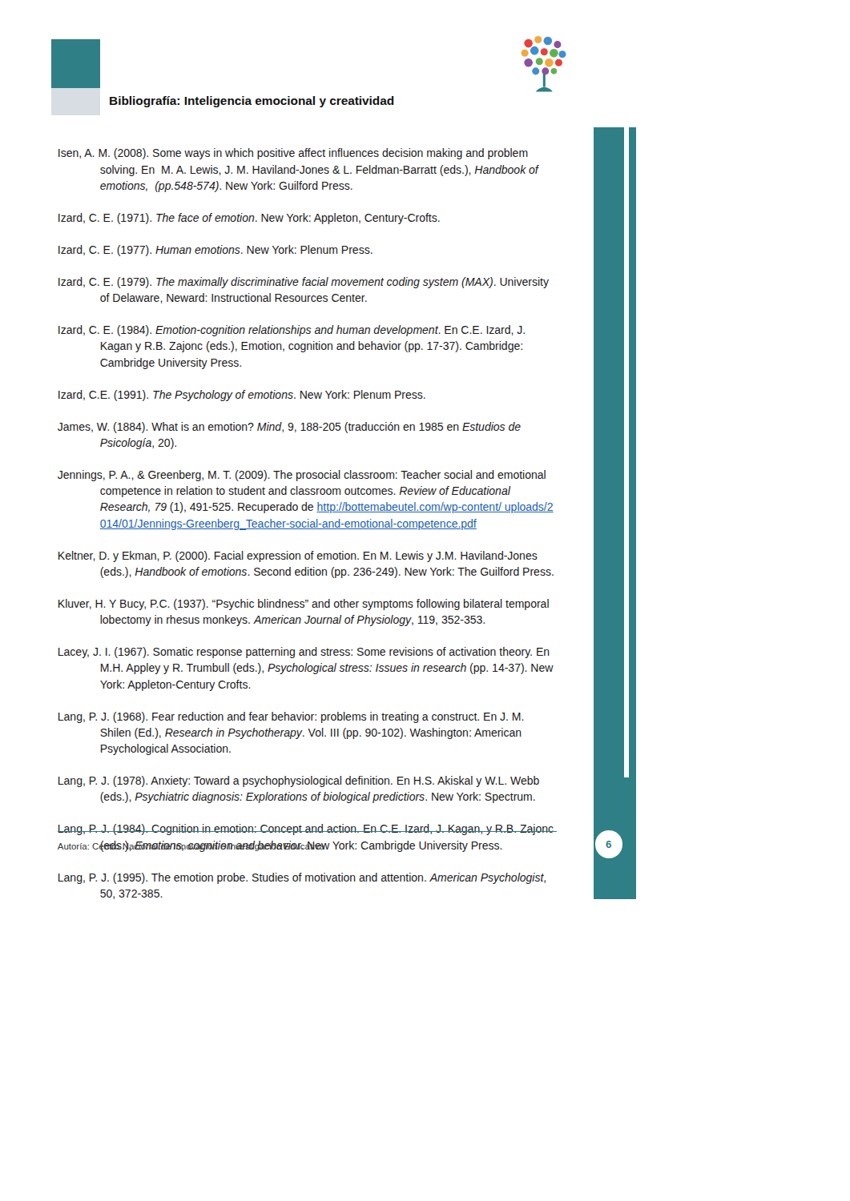Bibliografía: Inteligencia emocional y creatividad
Isen, A. M. (2008). Some ways in which positive affect influences decision making and problem solving. En M. A. Lewis, J. M. Haviland-Jones & L. Feldman-Barratt (eds.), Handbook of emotions, (pp.548-574). New York: Guilford Press.
Izard, C. E. (1971). The face of emotion. New York: Appleton, Century-Crofts.
Izard, C. E. (1977). Human emotions. New York: Plenum Press.
Izard, C. E. (1979). The maximally discriminative facial movement coding system (MAX). University of Delaware, Neward: Instructional Resources Center.
Izard, C. E. (1984). Emotion-cognition relationships and human development. En C.E. Izard, J. Kagan y R.B. Zajonc (eds.), Emotion, cognition and behavior (pp. 17-37). Cambridge: Cambridge University Press.
Izard, C.E. (1991). The Psychology of emotions. New York: Plenum Press.
James, W. (1884). What is an emotion? Mind, 9, 188-205 (traducción en 1985 en Estudios de Psicología, 20).
Jennings, P. A., & Greenberg, M. T. (2009). The prosocial classroom: Teacher social and emotional competence in relation to student and classroom outcomes. Review of Educational Research, 79 (1), 491-525. Recuperado de http://bottemabeutel.com/wp-content/ uploads/2014/01/Jennings-Greenberg_Teacher-social-and-emotional-competence.pdf
Keltner, D. y Ekman, P. (2000). Facial expression of emotion. En M. Lewis y J.M. Haviland-Jones (eds.), Handbook of emotions. Second edition (pp. 236-249). New York: The Guilford Press.
Kluver, H. Y Bucy, P.C. (1937). “Psychic blindness” and other symptoms following bilateral temporal lobectomy in rhesus monkeys. American Journal of Physiology, 119, 352-353.
Lacey, J. I. (1967). Somatic response patterning and stress: Some revisions of activation theory. En M.H. Appley y R. Trumbull (eds.), Psychological stress: Issues in research (pp. 14-37). New York: Appleton-Century Crofts.
Lang, P. J. (1968). Fear reduction and fear behavior: problems in treating a construct. En J. M. Shilen (Ed.), Research in Psychotherapy. Vol. III (pp. 90-102). Washington: American Psychological Association.
Lang, P. J. (1978). Anxiety: Toward a psychophysiological definition. En H.S. Akiskal y W.L. Webb (eds.), Psychiatric diagnosis: Explorations of biological predictiors. New York: Spectrum.
Lang, P. J. (1984). Cognition in emotion: Concept and action. En C.E. Izard, J. Kagan, y R.B. Zajonc (eds.), Emotions, cognition and behavior. New York: Cambrigde University Press.
Lang, P. J. (1995). The emotion probe. Studies of motivation and attention. American Psychologist, 50, 372-385.
Lange, C. G. (1885 / 1922). The emotions. Baltimore: Williams & Wilkins.
Lave, J. and E. Wenger (1991), Situated Learning: Legitimate Peripheral Participation, Cambridge University Press, Cambridge.
Autoría: Centro Nacional de Innovación e Investigación Educativa
6